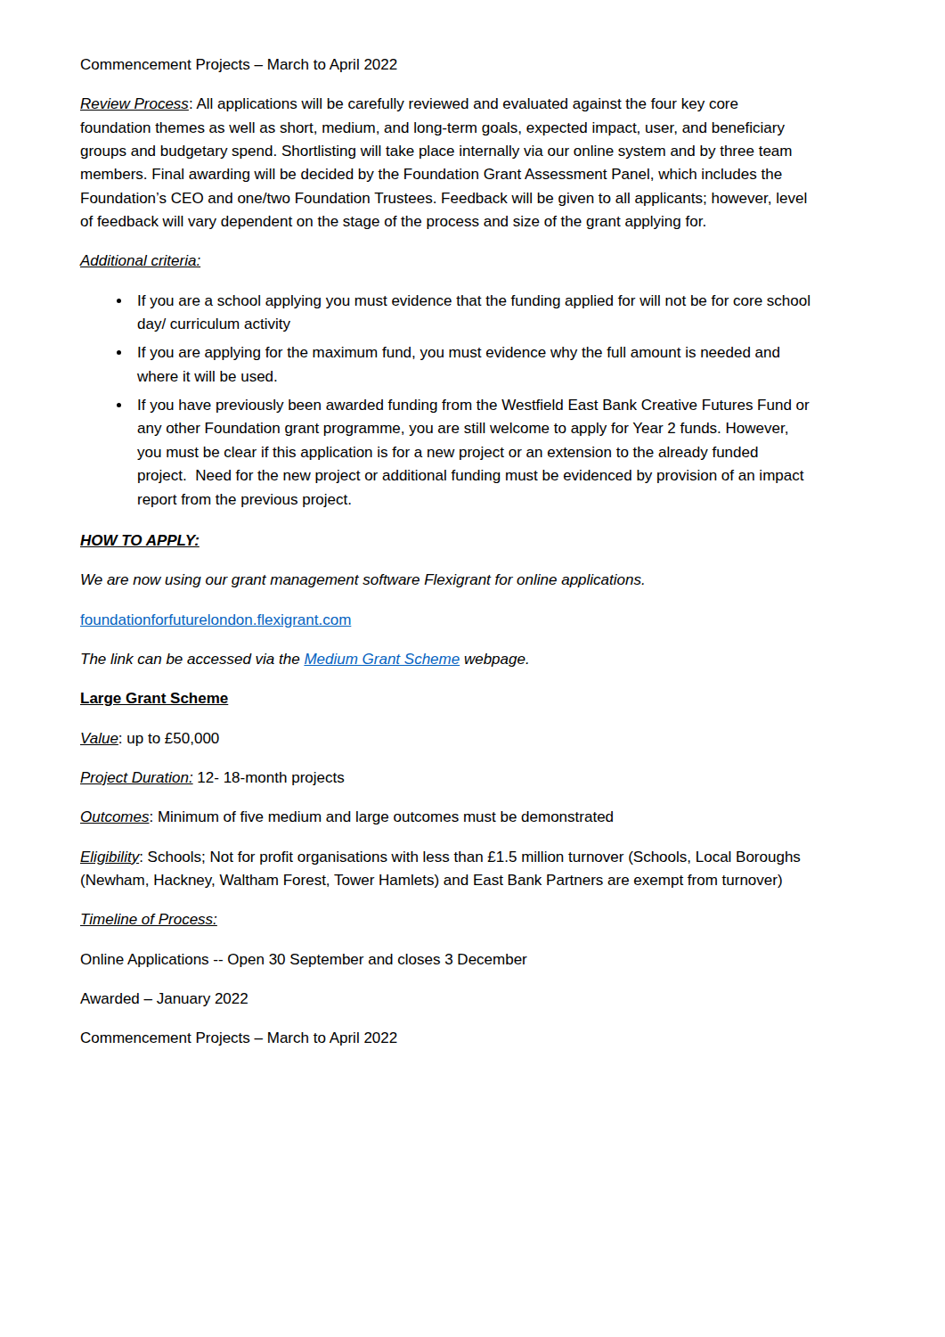Commencement Projects – March to April 2022
Review Process: All applications will be carefully reviewed and evaluated against the four key core foundation themes as well as short, medium, and long-term goals, expected impact, user, and beneficiary groups and budgetary spend. Shortlisting will take place internally via our online system and by three team members. Final awarding will be decided by the Foundation Grant Assessment Panel, which includes the Foundation’s CEO and one/two Foundation Trustees. Feedback will be given to all applicants; however, level of feedback will vary dependent on the stage of the process and size of the grant applying for.
Additional criteria:
If you are a school applying you must evidence that the funding applied for will not be for core school day/ curriculum activity
If you are applying for the maximum fund, you must evidence why the full amount is needed and where it will be used.
If you have previously been awarded funding from the Westfield East Bank Creative Futures Fund or any other Foundation grant programme, you are still welcome to apply for Year 2 funds. However, you must be clear if this application is for a new project or an extension to the already funded project. Need for the new project or additional funding must be evidenced by provision of an impact report from the previous project.
HOW TO APPLY:
We are now using our grant management software Flexigrant for online applications.
foundationforfuturelondon.flexigrant.com
The link can be accessed via the Medium Grant Scheme webpage.
Large Grant Scheme
Value: up to £50,000
Project Duration: 12- 18-month projects
Outcomes: Minimum of five medium and large outcomes must be demonstrated
Eligibility: Schools; Not for profit organisations with less than £1.5 million turnover (Schools, Local Boroughs (Newham, Hackney, Waltham Forest, Tower Hamlets) and East Bank Partners are exempt from turnover)
Timeline of Process:
Online Applications -- Open 30 September and closes 3 December
Awarded – January 2022
Commencement Projects – March to April 2022